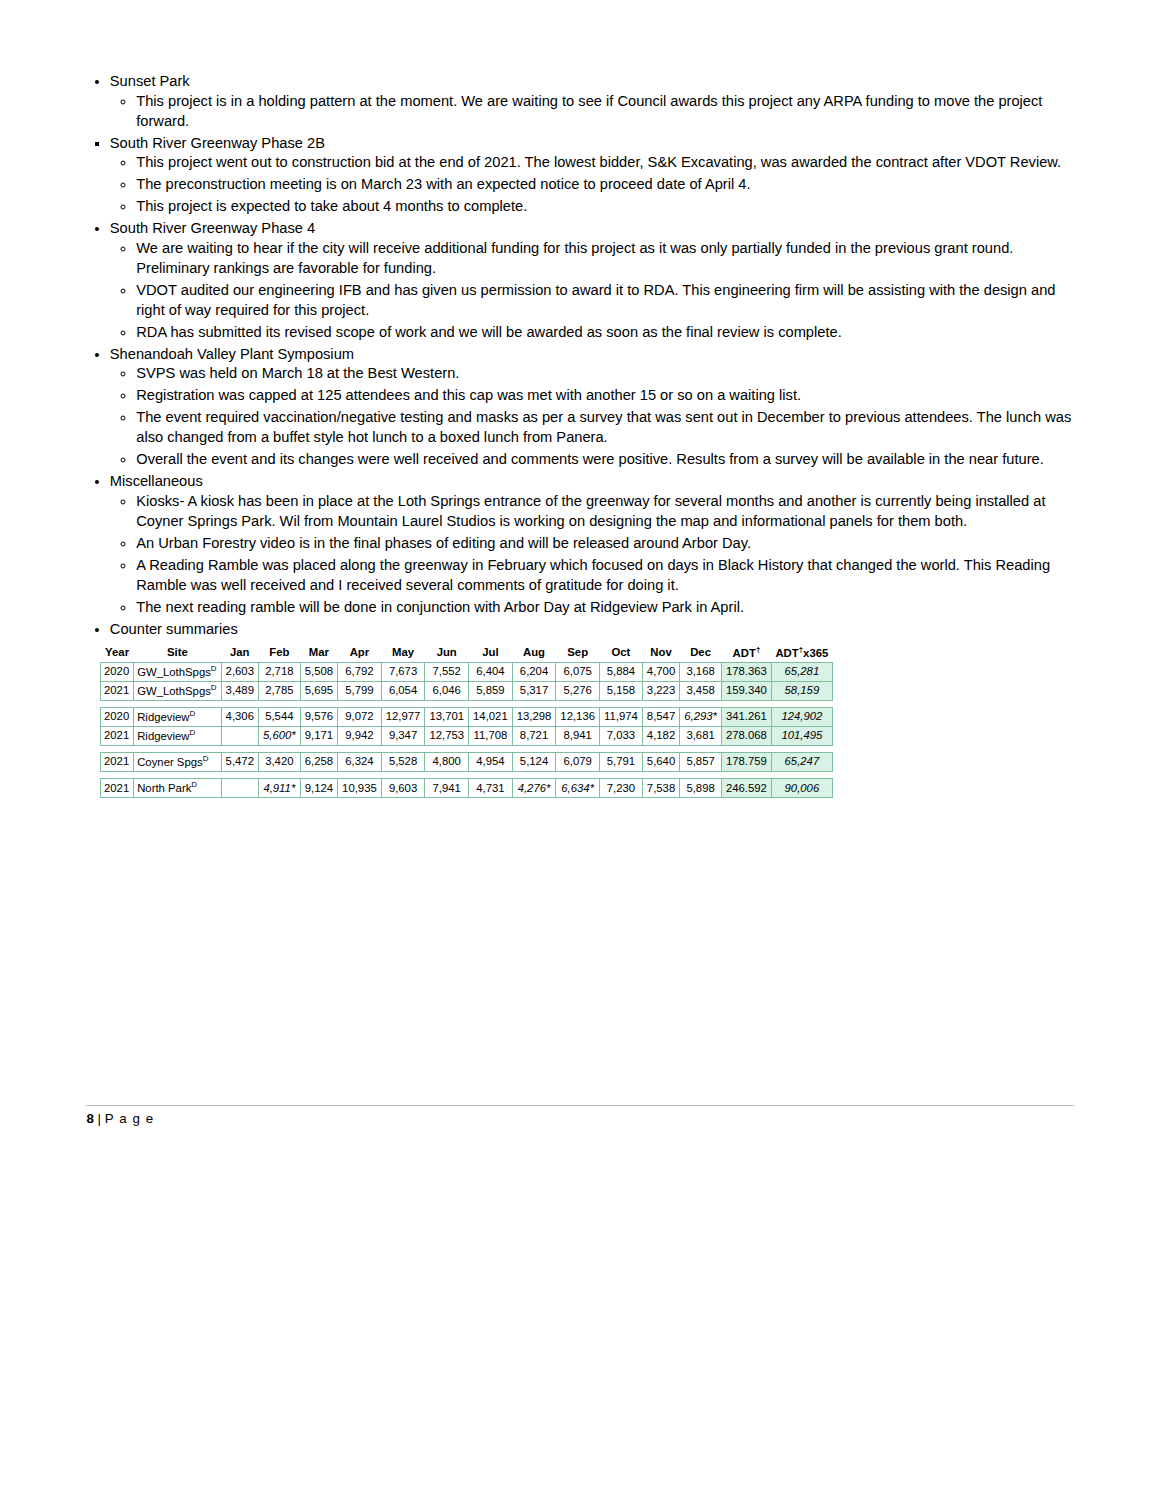Sunset Park
This project is in a holding pattern at the moment. We are waiting to see if Council awards this project any ARPA funding to move the project forward.
South River Greenway Phase 2B
This project went out to construction bid at the end of 2021. The lowest bidder, S&K Excavating, was awarded the contract after VDOT Review.
The preconstruction meeting is on March 23 with an expected notice to proceed date of April 4.
This project is expected to take about 4 months to complete.
South River Greenway Phase 4
We are waiting to hear if the city will receive additional funding for this project as it was only partially funded in the previous grant round. Preliminary rankings are favorable for funding.
VDOT audited our engineering IFB and has given us permission to award it to RDA. This engineering firm will be assisting with the design and right of way required for this project.
RDA has submitted its revised scope of work and we will be awarded as soon as the final review is complete.
Shenandoah Valley Plant Symposium
SVPS was held on March 18 at the Best Western.
Registration was capped at 125 attendees and this cap was met with another 15 or so on a waiting list.
The event required vaccination/negative testing and masks as per a survey that was sent out in December to previous attendees. The lunch was also changed from a buffet style hot lunch to a boxed lunch from Panera.
Overall the event and its changes were well received and comments were positive. Results from a survey will be available in the near future.
Miscellaneous
Kiosks- A kiosk has been in place at the Loth Springs entrance of the greenway for several months and another is currently being installed at Coyner Springs Park. Wil from Mountain Laurel Studios is working on designing the map and informational panels for them both.
An Urban Forestry video is in the final phases of editing and will be released around Arbor Day.
A Reading Ramble was placed along the greenway in February which focused on days in Black History that changed the world. This Reading Ramble was well received and I received several comments of gratitude for doing it.
The next reading ramble will be done in conjunction with Arbor Day at Ridgeview Park in April.
Counter summaries
| Year | Site | Jan | Feb | Mar | Apr | May | Jun | Jul | Aug | Sep | Oct | Nov | Dec | ADT † | ADT † x365 |
| --- | --- | --- | --- | --- | --- | --- | --- | --- | --- | --- | --- | --- | --- | --- | --- |
| 2020 | GW_LothSpgs D | 2,603 | 2,718 | 5,508 | 6,792 | 7,673 | 7,552 | 6,404 | 6,204 | 6,075 | 5,884 | 4,700 | 3,168 | 178.363 | 65,281 |
| 2021 | GW_LothSpgs D | 3,489 | 2,785 | 5,695 | 5,799 | 6,054 | 6,046 | 5,859 | 5,317 | 5,276 | 5,158 | 3,223 | 3,458 | 159.340 | 58,159 |
| 2020 | Ridgeview D | 4,306 | 5,544 | 9,576 | 9,072 | 12,977 | 13,701 | 14,021 | 13,298 | 12,136 | 11,974 | 8,547 | 6,293* | 341.261 | 124,902 |
| 2021 | Ridgeview D | | 5,600* | 9,171 | 9,942 | 9,347 | 12,753 | 11,708 | 8,721 | 8,941 | 7,033 | 4,182 | 3,681 | 278.068 | 101,495 |
| 2021 | Coyner Spgs D | 5,472 | 3,420 | 6,258 | 6,324 | 5,528 | 4,800 | 4,954 | 5,124 | 6,079 | 5,791 | 5,640 | 5,857 | 178.759 | 65,247 |
| 2021 | North Park D | | 4,911* | 9,124 | 10,935 | 9,603 | 7,941 | 4,731 | 4,276* | 6,634* | 7,230 | 7,538 | 5,898 | 246.592 | 90,006 |
8 | P a g e